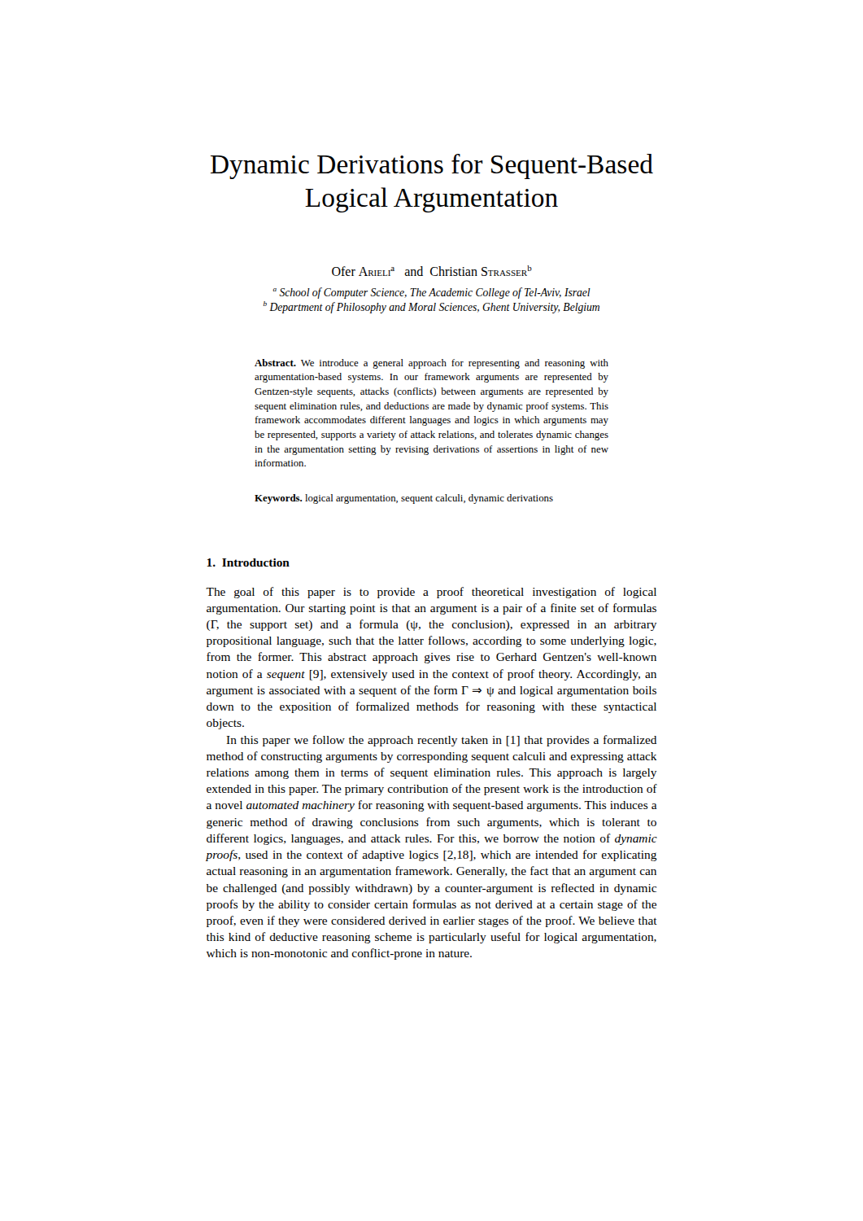Dynamic Derivations for Sequent-Based
Logical Argumentation
Ofer Arielia and Christian Strasserb
a School of Computer Science, The Academic College of Tel-Aviv, Israel
b Department of Philosophy and Moral Sciences, Ghent University, Belgium
Abstract. We introduce a general approach for representing and reasoning with argumentation-based systems. In our framework arguments are represented by Gentzen-style sequents, attacks (conflicts) between arguments are represented by sequent elimination rules, and deductions are made by dynamic proof systems. This framework accommodates different languages and logics in which arguments may be represented, supports a variety of attack relations, and tolerates dynamic changes in the argumentation setting by revising derivations of assertions in light of new information.
Keywords. logical argumentation, sequent calculi, dynamic derivations
1. Introduction
The goal of this paper is to provide a proof theoretical investigation of logical argumentation. Our starting point is that an argument is a pair of a finite set of formulas (Γ, the support set) and a formula (ψ, the conclusion), expressed in an arbitrary propositional language, such that the latter follows, according to some underlying logic, from the former. This abstract approach gives rise to Gerhard Gentzen's well-known notion of a sequent [9], extensively used in the context of proof theory. Accordingly, an argument is associated with a sequent of the form Γ ⇒ ψ and logical argumentation boils down to the exposition of formalized methods for reasoning with these syntactical objects.
In this paper we follow the approach recently taken in [1] that provides a formalized method of constructing arguments by corresponding sequent calculi and expressing attack relations among them in terms of sequent elimination rules. This approach is largely extended in this paper. The primary contribution of the present work is the introduction of a novel automated machinery for reasoning with sequent-based arguments. This induces a generic method of drawing conclusions from such arguments, which is tolerant to different logics, languages, and attack rules. For this, we borrow the notion of dynamic proofs, used in the context of adaptive logics [2,18], which are intended for explicating actual reasoning in an argumentation framework. Generally, the fact that an argument can be challenged (and possibly withdrawn) by a counter-argument is reflected in dynamic proofs by the ability to consider certain formulas as not derived at a certain stage of the proof, even if they were considered derived in earlier stages of the proof. We believe that this kind of deductive reasoning scheme is particularly useful for logical argumentation, which is non-monotonic and conflict-prone in nature.